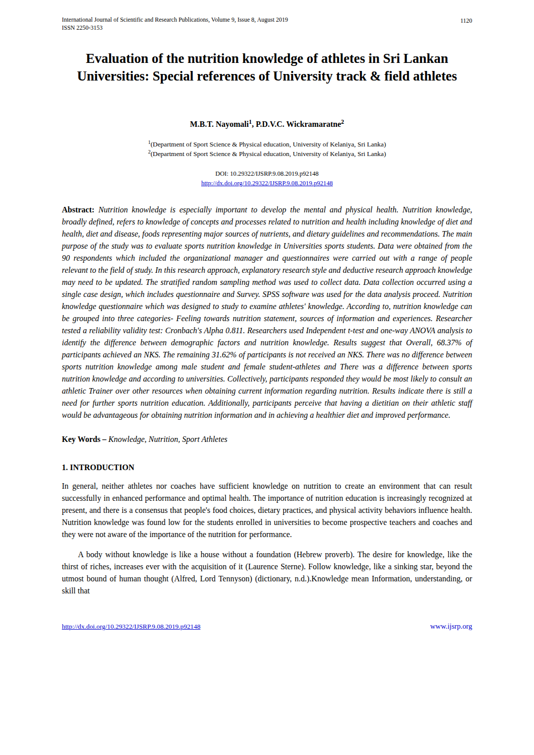International Journal of Scientific and Research Publications, Volume 9, Issue 8, August 2019
ISSN 2250-3153
1120
Evaluation of the nutrition knowledge of athletes in Sri Lankan Universities: Special references of University track & field athletes
M.B.T. Nayomali1, P.D.V.C. Wickramaratne2
1(Department of Sport Science & Physical education, University of Kelaniya, Sri Lanka)
2(Department of Sport Science & Physical education, University of Kelaniya, Sri Lanka)
DOI: 10.29322/IJSRP.9.08.2019.p92148
http://dx.doi.org/10.29322/IJSRP.9.08.2019.p92148
Abstract: Nutrition knowledge is especially important to develop the mental and physical health. Nutrition knowledge, broadly defined, refers to knowledge of concepts and processes related to nutrition and health including knowledge of diet and health, diet and disease, foods representing major sources of nutrients, and dietary guidelines and recommendations. The main purpose of the study was to evaluate sports nutrition knowledge in Universities sports students. Data were obtained from the 90 respondents which included the organizational manager and questionnaires were carried out with a range of people relevant to the field of study. In this research approach, explanatory research style and deductive research approach knowledge may need to be updated. The stratified random sampling method was used to collect data. Data collection occurred using a single case design, which includes questionnaire and Survey. SPSS software was used for the data analysis proceed. Nutrition knowledge questionnaire which was designed to study to examine athletes' knowledge. According to, nutrition knowledge can be grouped into three categories- Feeling towards nutrition statement, sources of information and experiences. Researcher tested a reliability validity test: Cronbach's Alpha 0.811. Researchers used Independent t-test and one-way ANOVA analysis to identify the difference between demographic factors and nutrition knowledge. Results suggest that Overall, 68.37% of participants achieved an NKS. The remaining 31.62% of participants is not received an NKS. There was no difference between sports nutrition knowledge among male student and female student-athletes and There was a difference between sports nutrition knowledge and according to universities. Collectively, participants responded they would be most likely to consult an athletic Trainer over other resources when obtaining current information regarding nutrition. Results indicate there is still a need for further sports nutrition education. Additionally, participants perceive that having a dietitian on their athletic staff would be advantageous for obtaining nutrition information and in achieving a healthier diet and improved performance.
Key Words – Knowledge, Nutrition, Sport Athletes
1. INTRODUCTION
In general, neither athletes nor coaches have sufficient knowledge on nutrition to create an environment that can result successfully in enhanced performance and optimal health. The importance of nutrition education is increasingly recognized at present, and there is a consensus that people's food choices, dietary practices, and physical activity behaviors influence health. Nutrition knowledge was found low for the students enrolled in universities to become prospective teachers and coaches and they were not aware of the importance of the nutrition for performance.
A body without knowledge is like a house without a foundation (Hebrew proverb). The desire for knowledge, like the thirst of riches, increases ever with the acquisition of it (Laurence Sterne). Follow knowledge, like a sinking star, beyond the utmost bound of human thought (Alfred, Lord Tennyson) (dictionary, n.d.).Knowledge mean Information, understanding, or skill that
http://dx.doi.org/10.29322/IJSRP.9.08.2019.p92148 www.ijsrp.org